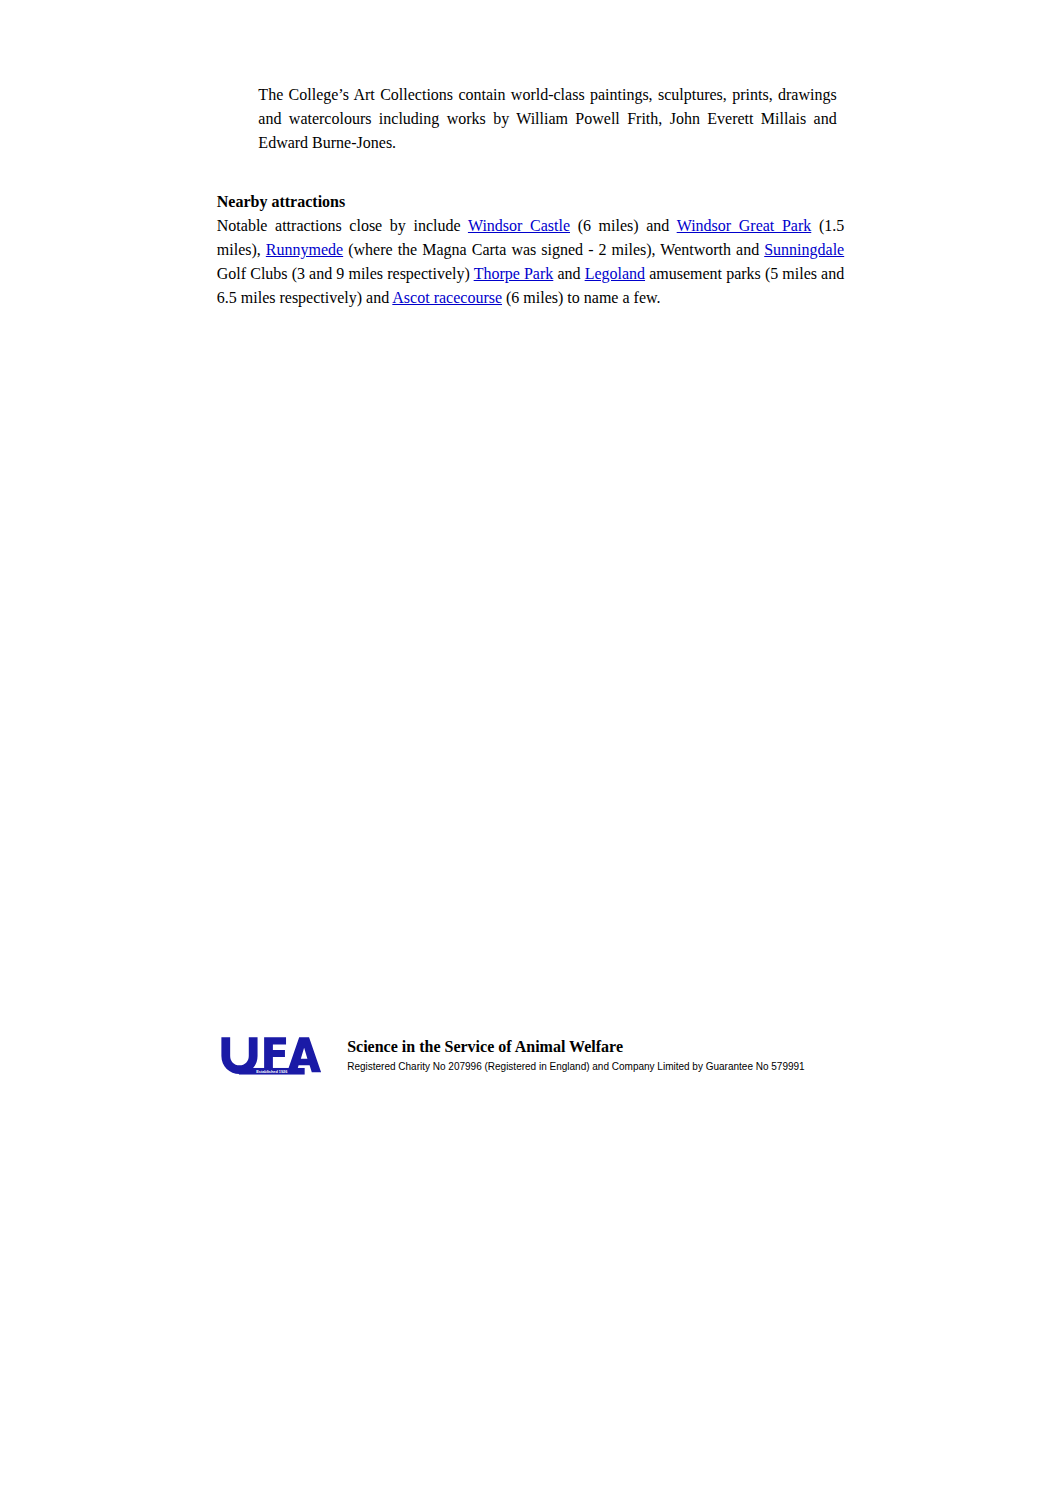The College’s Art Collections contain world-class paintings, sculptures, prints, drawings and watercolours including works by William Powell Frith, John Everett Millais and Edward Burne-Jones.
Nearby attractions
Notable attractions close by include Windsor Castle (6 miles) and Windsor Great Park (1.5 miles), Runnymede (where the Magna Carta was signed - 2 miles), Wentworth and Sunningdale Golf Clubs (3 and 9 miles respectively) Thorpe Park and Legoland amusement parks (5 miles and 6.5 miles respectively) and Ascot racecourse (6 miles) to name a few.
Established 1926
Science in the Service of Animal Welfare
Registered Charity No 207996 (Registered in England) and Company Limited by Guarantee No 579991